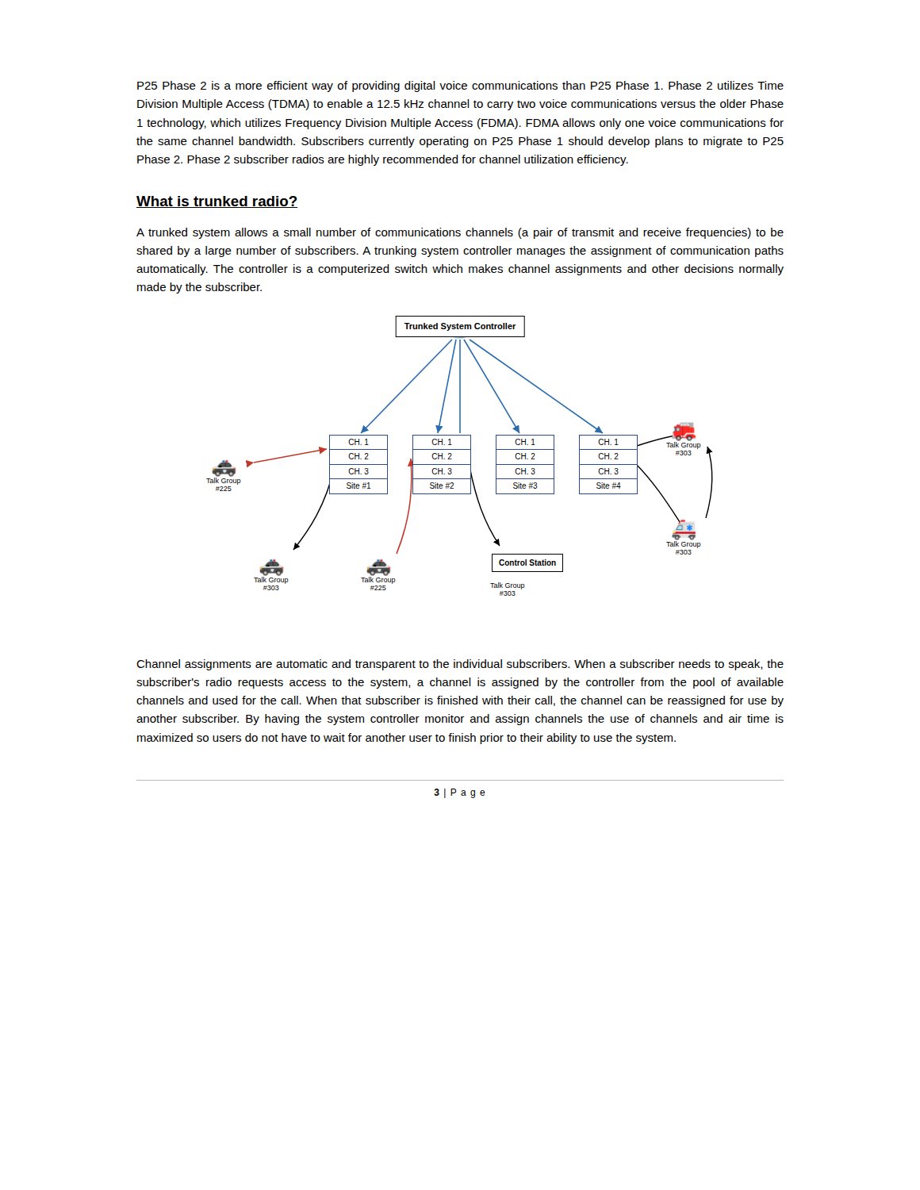P25 Phase 2 is a more efficient way of providing digital voice communications than P25 Phase 1. Phase 2 utilizes Time Division Multiple Access (TDMA) to enable a 12.5 kHz channel to carry two voice communications versus the older Phase 1 technology, which utilizes Frequency Division Multiple Access (FDMA). FDMA allows only one voice communications for the same channel bandwidth. Subscribers currently operating on P25 Phase 1 should develop plans to migrate to P25 Phase 2. Phase 2 subscriber radios are highly recommended for channel utilization efficiency.
What is trunked radio?
A trunked system allows a small number of communications channels (a pair of transmit and receive frequencies) to be shared by a large number of subscribers. A trunking system controller manages the assignment of communication paths automatically. The controller is a computerized switch which makes channel assignments and other decisions normally made by the subscriber.
Trunked System Controller
CH. 1
CH. 2
CH. 3
Site #1
CH. 1
CH. 2
CH. 3
Site #2
CH. 1
CH. 2
CH. 3
Site #3
CH. 1
CH. 2
CH. 3
Site #4
🚓
Talk Group
#225
🚓
Talk Group
#303
🚓
Talk Group
#225
🚒
Talk Group
#303
🚑
Talk Group
#303
📡
Control Station
Talk Group
#303
Channel assignments are automatic and transparent to the individual subscribers. When a subscriber needs to speak, the subscriber's radio requests access to the system, a channel is assigned by the controller from the pool of available channels and used for the call. When that subscriber is finished with their call, the channel can be reassigned for use by another subscriber. By having the system controller monitor and assign channels the use of channels and air time is maximized so users do not have to wait for another user to finish prior to their ability to use the system.
3 | P a g e